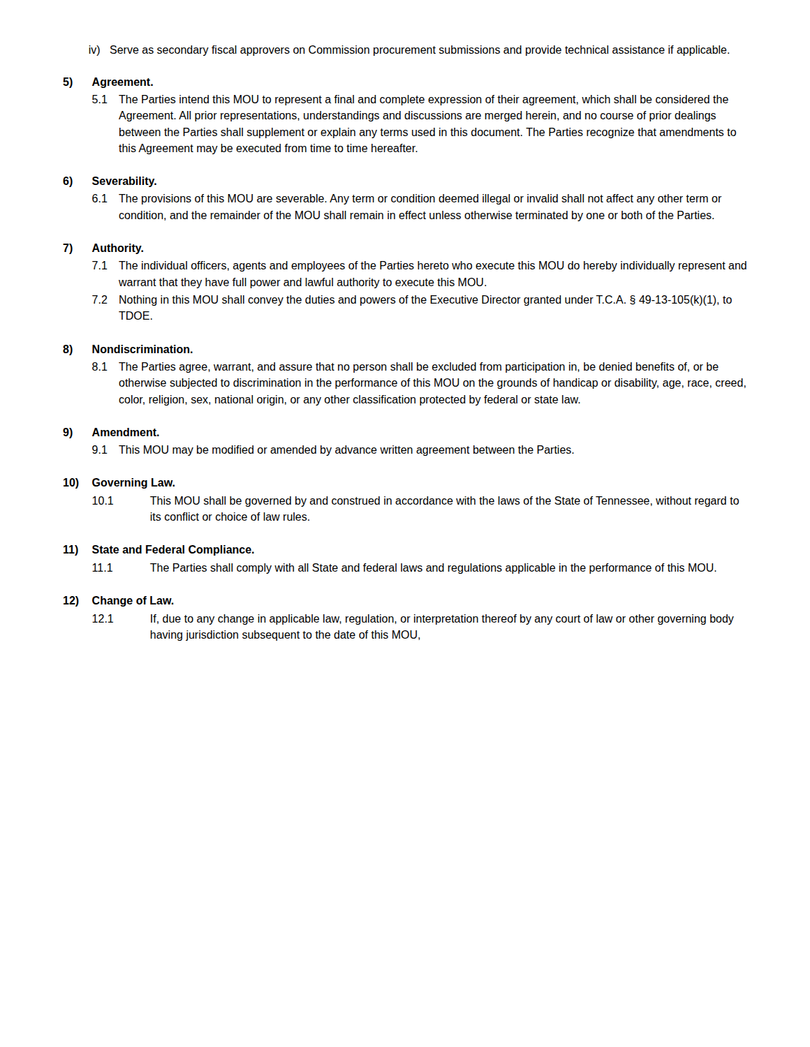iv) Serve as secondary fiscal approvers on Commission procurement submissions and provide technical assistance if applicable.
5) Agreement. 5.1 The Parties intend this MOU to represent a final and complete expression of their agreement, which shall be considered the Agreement. All prior representations, understandings and discussions are merged herein, and no course of prior dealings between the Parties shall supplement or explain any terms used in this document. The Parties recognize that amendments to this Agreement may be executed from time to time hereafter.
6) Severability. 6.1 The provisions of this MOU are severable. Any term or condition deemed illegal or invalid shall not affect any other term or condition, and the remainder of the MOU shall remain in effect unless otherwise terminated by one or both of the Parties.
7) Authority. 7.1 The individual officers, agents and employees of the Parties hereto who execute this MOU do hereby individually represent and warrant that they have full power and lawful authority to execute this MOU. 7.2 Nothing in this MOU shall convey the duties and powers of the Executive Director granted under T.C.A. § 49-13-105(k)(1), to TDOE.
8) Nondiscrimination. 8.1 The Parties agree, warrant, and assure that no person shall be excluded from participation in, be denied benefits of, or be otherwise subjected to discrimination in the performance of this MOU on the grounds of handicap or disability, age, race, creed, color, religion, sex, national origin, or any other classification protected by federal or state law.
9) Amendment. 9.1 This MOU may be modified or amended by advance written agreement between the Parties.
10) Governing Law. 10.1 This MOU shall be governed by and construed in accordance with the laws of the State of Tennessee, without regard to its conflict or choice of law rules.
11) State and Federal Compliance. 11.1 The Parties shall comply with all State and federal laws and regulations applicable in the performance of this MOU.
12) Change of Law. 12.1 If, due to any change in applicable law, regulation, or interpretation thereof by any court of law or other governing body having jurisdiction subsequent to the date of this MOU,